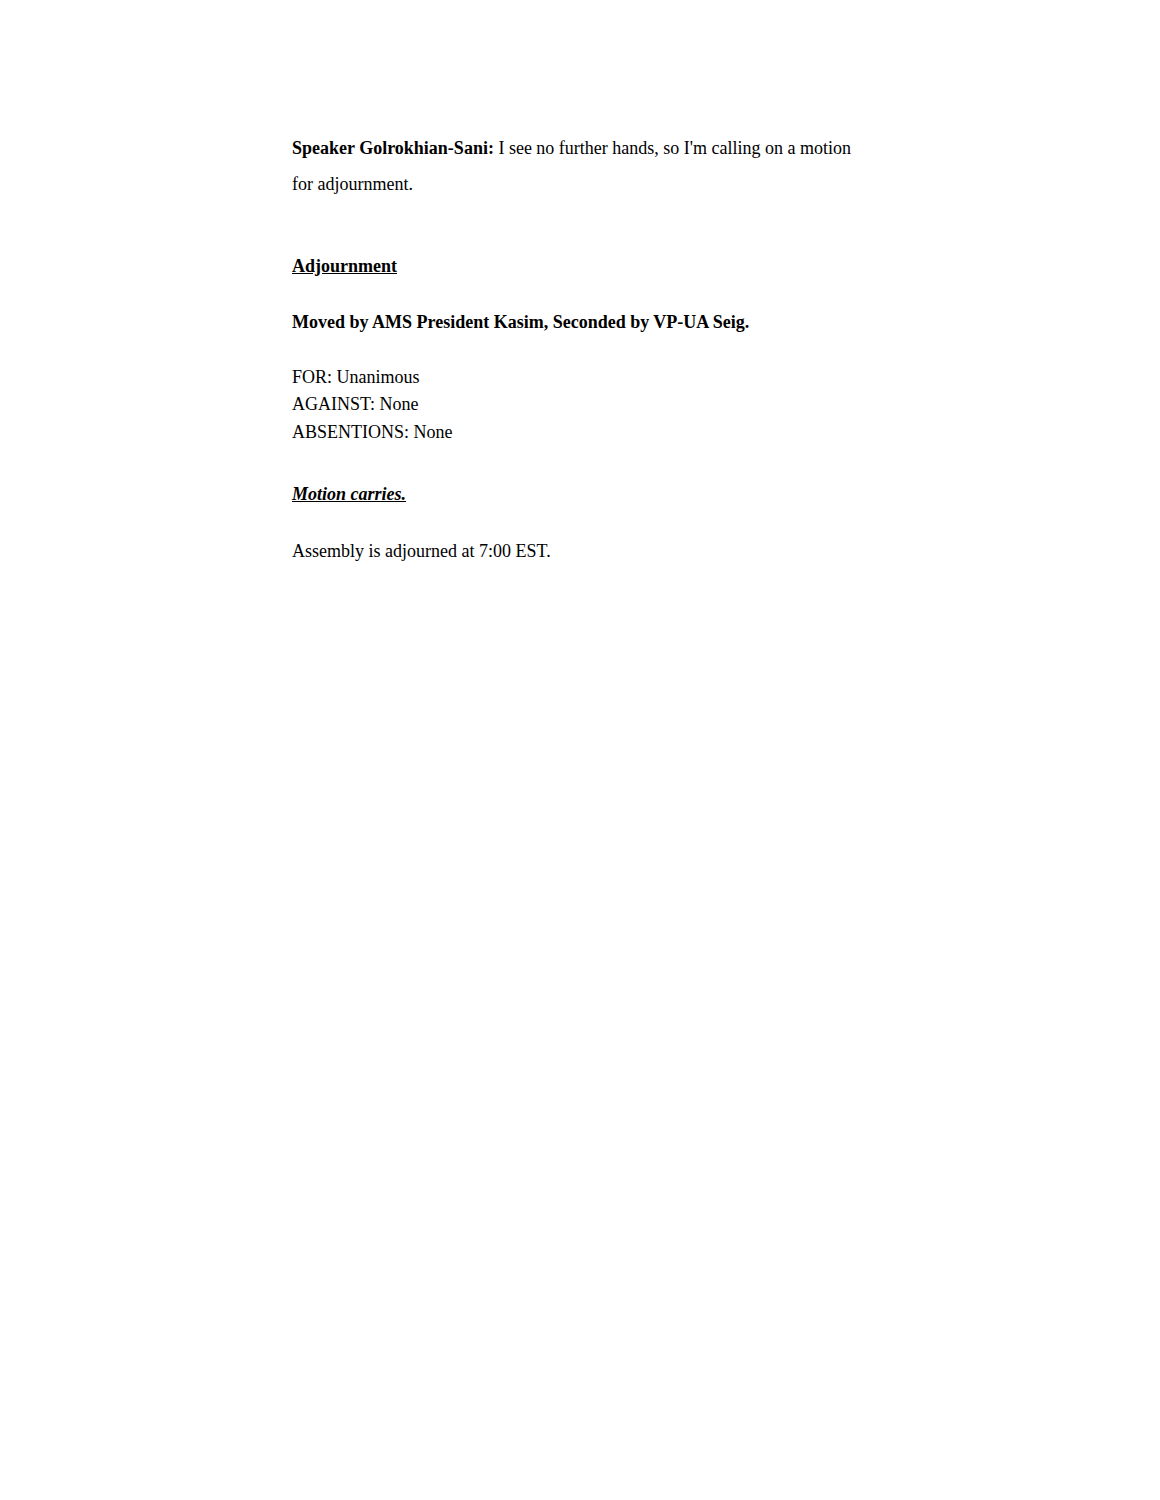Speaker Golrokhian-Sani: I see no further hands, so I'm calling on a motion for adjournment.
Adjournment
Moved by AMS President Kasim, Seconded by VP-UA Seig.
FOR: Unanimous AGAINST: None ABSENTIONS: None
Motion carries.
Assembly is adjourned at 7:00 EST.